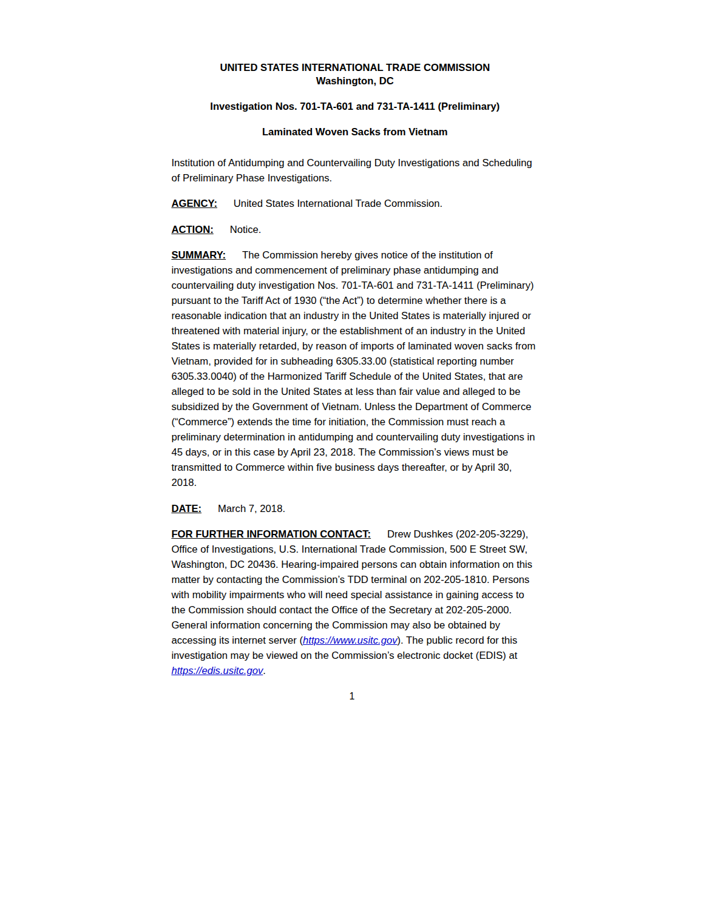UNITED STATES INTERNATIONAL TRADE COMMISSION Washington, DC
Investigation Nos. 701-TA-601 and 731-TA-1411 (Preliminary)
Laminated Woven Sacks from Vietnam
Institution of Antidumping and Countervailing Duty Investigations and Scheduling of Preliminary Phase Investigations.
AGENCY: United States International Trade Commission.
ACTION: Notice.
SUMMARY: The Commission hereby gives notice of the institution of investigations and commencement of preliminary phase antidumping and countervailing duty investigation Nos. 701-TA-601 and 731-TA-1411 (Preliminary) pursuant to the Tariff Act of 1930 (“the Act”) to determine whether there is a reasonable indication that an industry in the United States is materially injured or threatened with material injury, or the establishment of an industry in the United States is materially retarded, by reason of imports of laminated woven sacks from Vietnam, provided for in subheading 6305.33.00 (statistical reporting number 6305.33.0040) of the Harmonized Tariff Schedule of the United States, that are alleged to be sold in the United States at less than fair value and alleged to be subsidized by the Government of Vietnam. Unless the Department of Commerce (“Commerce”) extends the time for initiation, the Commission must reach a preliminary determination in antidumping and countervailing duty investigations in 45 days, or in this case by April 23, 2018. The Commission’s views must be transmitted to Commerce within five business days thereafter, or by April 30, 2018.
DATE: March 7, 2018.
FOR FURTHER INFORMATION CONTACT: Drew Dushkes (202-205-3229), Office of Investigations, U.S. International Trade Commission, 500 E Street SW, Washington, DC 20436. Hearing-impaired persons can obtain information on this matter by contacting the Commission’s TDD terminal on 202-205-1810. Persons with mobility impairments who will need special assistance in gaining access to the Commission should contact the Office of the Secretary at 202-205-2000. General information concerning the Commission may also be obtained by accessing its internet server (https://www.usitc.gov). The public record for this investigation may be viewed on the Commission’s electronic docket (EDIS) at https://edis.usitc.gov.
1